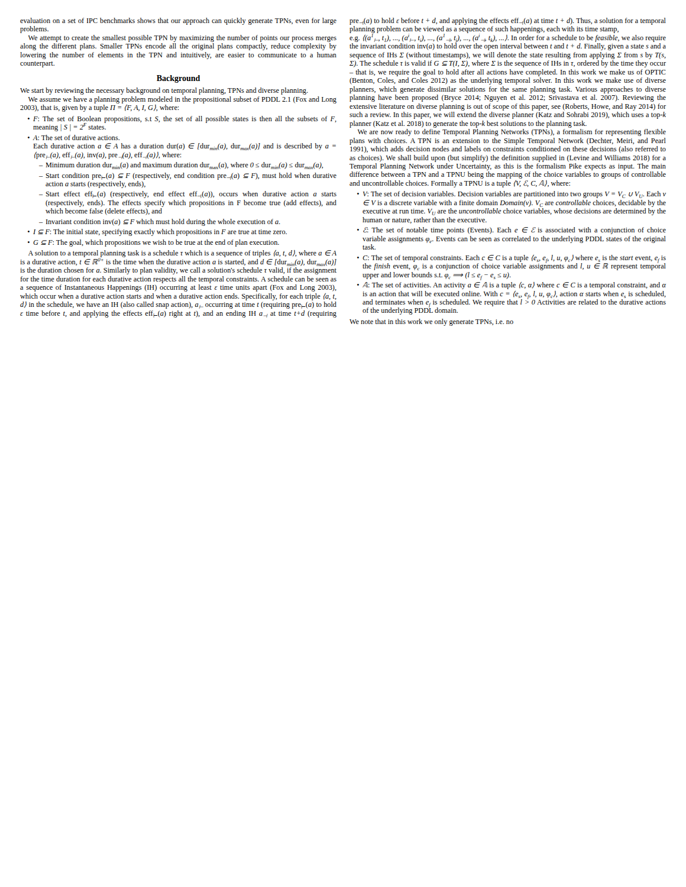evaluation on a set of IPC benchmarks shows that our approach can quickly generate TPNs, even for large problems.
We attempt to create the smallest possible TPN by maximizing the number of points our process merges along the different plans. Smaller TPNs encode all the original plans compactly, reduce complexity by lowering the number of elements in the TPN and intuitively, are easier to communicate to a human counterpart.
Background
We start by reviewing the necessary background on temporal planning, TPNs and diverse planning.
We assume we have a planning problem modeled in the propositional subset of PDDL 2.1 (Fox and Long 2003), that is, given by a tuple Π = ⟨F, A, I, G⟩, where:
F: The set of Boolean propositions, s.t S, the set of all possible states is then all the subsets of F, meaning | S | = 2F states.
A: The set of durative actions.
Each durative action a ∈ A has a duration dur(a) ∈ [durmin(a), durmax(a)] and is described by a = ⟨pre⊢(a), eff⊢(a), inv(a), pre⊣(a), eff⊣(a)⟩, where:
Minimum duration durmin(a) and maximum duration durmax(a), where 0 ≤ durmin(a) ≤ durmax(a),
Start condition pre⊢(a) ⊆ F (respectively, end condition pre⊣(a) ⊆ F), must hold when durative action a starts (respectively, ends),
Start effect eff⊢(a) (respectively, end effect eff⊣(a)), occurs when durative action a starts (respectively, ends). The effects specify which propositions in F become true (add effects), and which become false (delete effects), and
Invariant condition inv(a) ⊆ F which must hold during the whole execution of a.
I ⊆ F: The initial state, specifying exactly which propositions in F are true at time zero.
G ⊆ F: The goal, which propositions we wish to be true at the end of plan execution.
A solution to a temporal planning task is a schedule τ which is a sequence of triples ⟨a, t, d⟩, where a ∈ A is a durative action, t ∈ ℝ0+ is the time when the durative action a is started, and d ∈ [durmin(a), durmax(a)] is the duration chosen for a. Similarly to plan validity, we call a solution's schedule τ valid, if the assignment for the time duration for each durative action respects all the temporal constraints. A schedule can be seen as a sequence of Instantaneous Happenings (IH) occurring at least ε time units apart (Fox and Long 2003), which occur when a durative action starts and when a durative action ends. Specifically, for each triple ⟨a, t, d⟩ in the schedule, we have an IH (also called snap action), a⊢ occurring at time t (requiring pre⊢(a) to hold ε time before t, and applying the effects eff⊢(a) right at t), and an ending IH a⊣ at time t+d (requiring pre⊣(a) to hold ε before t + d, and applying the effects eff⊣(a) at time t + d). Thus, a solution for a temporal planning problem can be viewed as a sequence of such happenings, each with its time stamp,
e.g. ⟨(a1⊢, t1), ..., (ai⊢, ti), ..., (a1⊣, tj), ..., (ai⊣, tk), ...⟩. In order for a schedule to be feasible, we also require the invariant condition inv(a) to hold over the open interval between t and t + d. Finally, given a state s and a sequence of IHs Σ (without timestamps), we will denote the state resulting from applying Σ from s by T(s, Σ). The schedule τ is valid if G ⊆ T(I, Σ), where Σ is the sequence of IHs in τ, ordered by the time they occur – that is, we require the goal to hold after all actions have completed. In this work we make us of OPTIC (Benton, Coles, and Coles 2012) as the underlying temporal solver. In this work we make use of diverse planners, which generate dissimilar solutions for the same planning task. Various approaches to diverse planning have been proposed (Bryce 2014; Nguyen et al. 2012; Srivastava et al. 2007). Reviewing the extensive literature on diverse planning is out of scope of this paper, see (Roberts, Howe, and Ray 2014) for such a review. In this paper, we will extend the diverse planner (Katz and Sohrabi 2019), which uses a top-k planner (Katz et al. 2018) to generate the top-k best solutions to the planning task.
We are now ready to define Temporal Planning Networks (TPNs), a formalism for representing flexible plans with choices. A TPN is an extension to the Simple Temporal Network (Dechter, Meiri, and Pearl 1991), which adds decision nodes and labels on constraints conditioned on these decisions (also referred to as choices). We shall build upon (but simplify) the definition supplied in (Levine and Williams 2018) for a Temporal Planning Network under Uncertainty, as this is the formalism Pike expects as input. The main difference between a TPN and a TPNU being the mapping of the choice variables to groups of controllable and uncontrollable choices. Formally a TPNU is a tuple ⟨V, ℰ, C, 𝔸⟩, where:
V: The set of decision variables. Decision variables are partitioned into two groups V = VC ∪ VU. Each v ∈ V is a discrete variable with a finite domain Domain(v). VC are controllable choices, decidable by the executive at run time. VU are the uncontrollable choice variables, whose decisions are determined by the human or nature, rather than the executive.
ℰ: The set of notable time points (Events). Each e ∈ ℰ is associated with a conjunction of choice variable assignments φe. Events can be seen as correlated to the underlying PDDL states of the original task.
C: The set of temporal constraints. Each c ∈ C is a tuple ⟨es, ef, l, u, φc⟩ where es is the start event, ef is the finish event, φc is a conjunction of choice variable assignments and l, u ∈ ℝ represent temporal upper and lower bounds s.t. φc ⟹ (l ≤ ef − es ≤ u).
𝔸: The set of activities. An activity a ∈ 𝔸 is a tuple ⟨c, α⟩ where c ∈ C is a temporal constraint, and α is an action that will be executed online. With c = ⟨es, ef, l, u, φc⟩, action α starts when es is scheduled, and terminates when ef is scheduled. We require that l > 0 Activities are related to the durative actions of the underlying PDDL domain.
We note that in this work we only generate TPNs, i.e. no